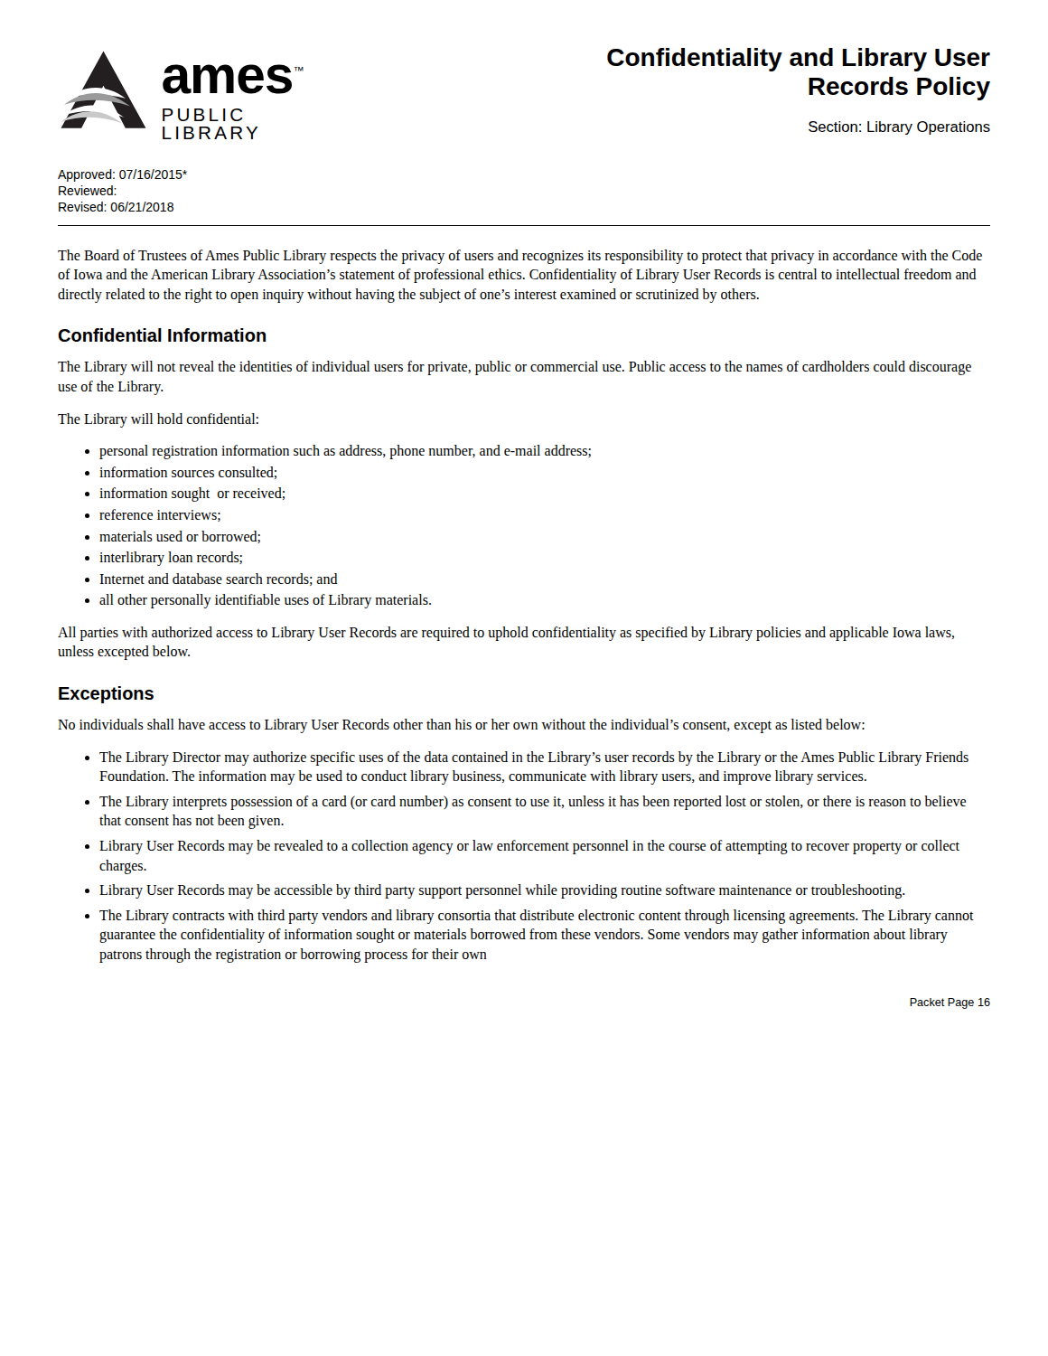ames™
PUBLIC LIBRARY
Confidentiality and Library User
Records Policy
Section: Library Operations
Approved: 07/16/2015*
Reviewed:
Revised: 06/21/2018
The Board of Trustees of Ames Public Library respects the privacy of users and recognizes its responsibility to protect that privacy in accordance with the Code of Iowa and the American Library Association’s statement of professional ethics. Confidentiality of Library User Records is central to intellectual freedom and directly related to the right to open inquiry without having the subject of one’s interest examined or scrutinized by others.
Confidential Information
The Library will not reveal the identities of individual users for private, public or commercial use. Public access to the names of cardholders could discourage use of the Library.
The Library will hold confidential:
personal registration information such as address, phone number, and e-mail address;
information sources consulted;
information sought or received;
reference interviews;
materials used or borrowed;
interlibrary loan records;
Internet and database search records; and
all other personally identifiable uses of Library materials.
All parties with authorized access to Library User Records are required to uphold confidentiality as specified by Library policies and applicable Iowa laws, unless excepted below.
Exceptions
No individuals shall have access to Library User Records other than his or her own without the individual’s consent, except as listed below:
The Library Director may authorize specific uses of the data contained in the Library’s user records by the Library or the Ames Public Library Friends Foundation. The information may be used to conduct library business, communicate with library users, and improve library services.
The Library interprets possession of a card (or card number) as consent to use it, unless it has been reported lost or stolen, or there is reason to believe that consent has not been given.
Library User Records may be revealed to a collection agency or law enforcement personnel in the course of attempting to recover property or collect charges.
Library User Records may be accessible by third party support personnel while providing routine software maintenance or troubleshooting.
The Library contracts with third party vendors and library consortia that distribute electronic content through licensing agreements. The Library cannot guarantee the confidentiality of information sought or materials borrowed from these vendors. Some vendors may gather information about library patrons through the registration or borrowing process for their own
Packet Page 16